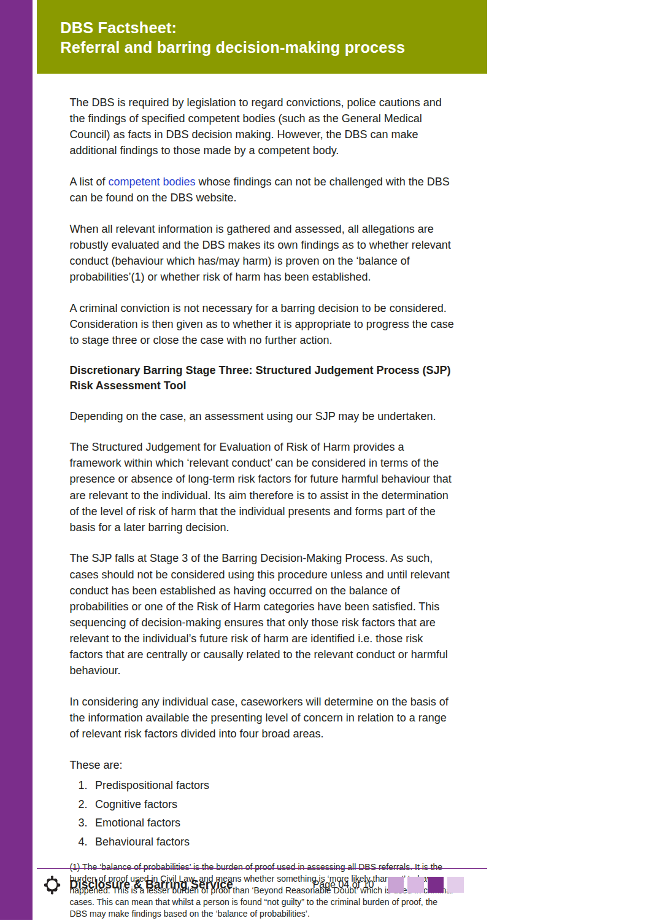DBS Factsheet:
Referral and barring decision-making process
The DBS is required by legislation to regard convictions, police cautions and the findings of specified competent bodies (such as the General Medical Council) as facts in DBS decision making. However, the DBS can make additional findings to those made by a competent body.
A list of competent bodies whose findings can not be challenged with the DBS can be found on the DBS website.
When all relevant information is gathered and assessed, all allegations are robustly evaluated and the DBS makes its own findings as to whether relevant conduct (behaviour which has/may harm) is proven on the ‘balance of probabilities’(1) or whether risk of harm has been established.
A criminal conviction is not necessary for a barring decision to be considered. Consideration is then given as to whether it is appropriate to progress the case to stage three or close the case with no further action.
Discretionary Barring Stage Three: Structured Judgement Process (SJP) Risk Assessment Tool
Depending on the case, an assessment using our SJP may be undertaken.
The Structured Judgement for Evaluation of Risk of Harm provides a framework within which ‘relevant conduct’ can be considered in terms of the presence or absence of long-term risk factors for future harmful behaviour that are relevant to the individual. Its aim therefore is to assist in the determination of the level of risk of harm that the individual presents and forms part of the basis for a later barring decision.
The SJP falls at Stage 3 of the Barring Decision-Making Process. As such, cases should not be considered using this procedure unless and until relevant conduct has been established as having occurred on the balance of probabilities or one of the Risk of Harm categories have been satisfied. This sequencing of decision-making ensures that only those risk factors that are relevant to the individual’s future risk of harm are identified i.e. those risk factors that are centrally or causally related to the relevant conduct or harmful behaviour.
In considering any individual case, caseworkers will determine on the basis of the information available the presenting level of concern in relation to a range of relevant risk factors divided into four broad areas.
These are:
Predispositional factors
Cognitive factors
Emotional factors
Behavioural factors
(1) The ‘balance of probabilities’ is the burden of proof used in assessing all DBS referrals. It is the burden of proof used in Civil Law, and means whether something is ‘more likely than not’ to have happened. This is a lesser burden of proof than ‘Beyond Reasonable Doubt’ which is used in criminal cases. This can mean that whilst a person is found “not guilty” to the criminal burden of proof, the DBS may make findings based on the ‘balance of probabilities’.
Disclosure & Barring Service Page 04 of 10